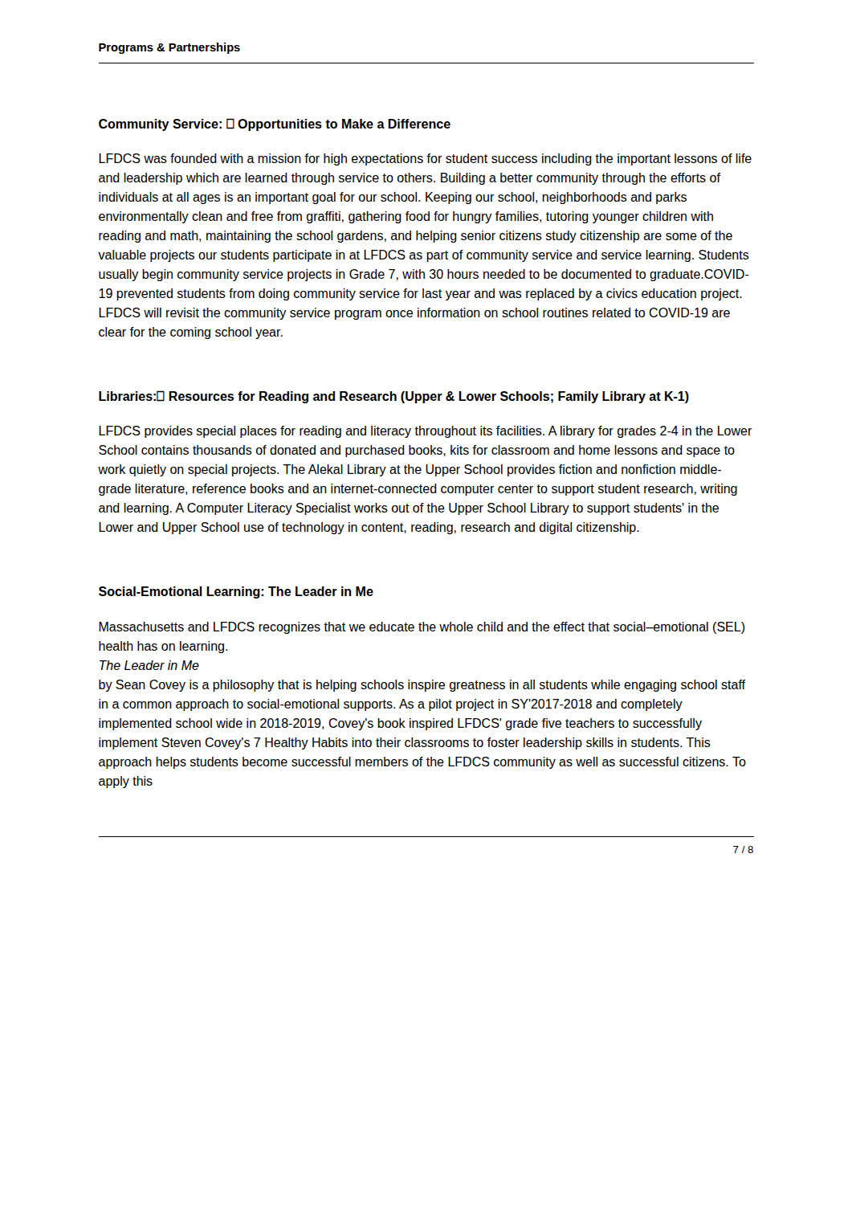Programs & Partnerships
Community Service: ⎕ Opportunities to Make a Difference
LFDCS was founded with a mission for high expectations for student success including the important lessons of life and leadership which are learned through service to others. Building a better community through the efforts of individuals at all ages is an important goal for our school. Keeping our school, neighborhoods and parks environmentally clean and free from graffiti, gathering food for hungry families, tutoring younger children with reading and math, maintaining the school gardens, and helping senior citizens study citizenship are some of the valuable projects our students participate in at LFDCS as part of community service and service learning. Students usually begin community service projects in Grade 7, with 30 hours needed to be documented to graduate.COVID-19 prevented students from doing community service for last year and was replaced by a civics education project. LFDCS will revisit the community service program once information on school routines related to COVID-19 are clear for the coming school year.
Libraries:⎕ Resources for Reading and Research (Upper & Lower Schools; Family Library at K-1)
LFDCS provides special places for reading and literacy throughout its facilities. A library for grades 2-4 in the Lower School contains thousands of donated and purchased books, kits for classroom and home lessons and space to work quietly on special projects. The Alekal Library at the Upper School provides fiction and nonfiction middle-grade literature, reference books and an internet-connected computer center to support student research, writing and learning. A Computer Literacy Specialist works out of the Upper School Library to support students' in the Lower and Upper School use of technology in content, reading, research and digital citizenship.
Social-Emotional Learning: The Leader in Me
Massachusetts and LFDCS recognizes that we educate the whole child and the effect that social–emotional (SEL) health has on learning.
The Leader in Me
by Sean Covey is a philosophy that is helping schools inspire greatness in all students while engaging school staff in a common approach to social-emotional supports. As a pilot project in SY'2017-2018 and completely implemented school wide in 2018-2019, Covey's book inspired LFDCS' grade five teachers to successfully implement Steven Covey's 7 Healthy Habits into their classrooms to foster leadership skills in students. This approach helps students become successful members of the LFDCS community as well as successful citizens. To apply this
7 / 8